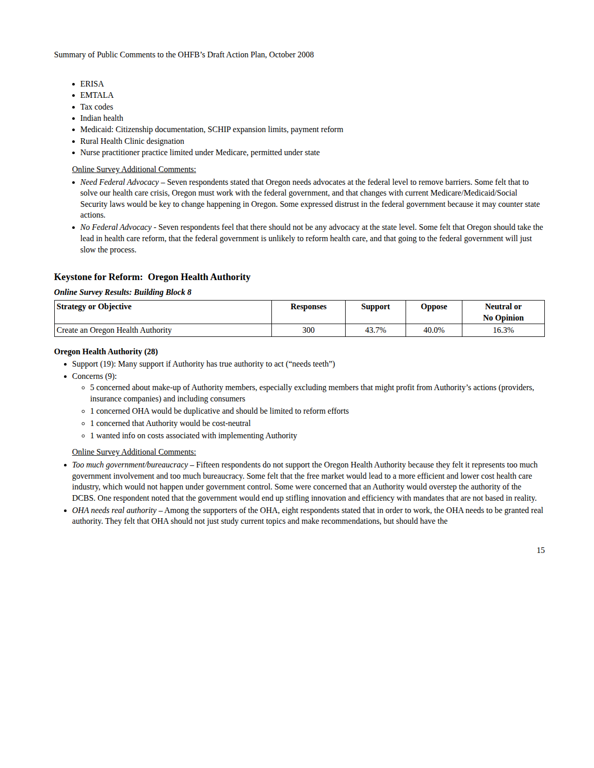Summary of Public Comments to the OHFB’s Draft Action Plan, October 2008
ERISA
EMTALA
Tax codes
Indian health
Medicaid: Citizenship documentation, SCHIP expansion limits, payment reform
Rural Health Clinic designation
Nurse practitioner practice limited under Medicare, permitted under state
Online Survey Additional Comments:
Need Federal Advocacy – Seven respondents stated that Oregon needs advocates at the federal level to remove barriers. Some felt that to solve our health care crisis, Oregon must work with the federal government, and that changes with current Medicare/Medicaid/Social Security laws would be key to change happening in Oregon. Some expressed distrust in the federal government because it may counter state actions.
No Federal Advocacy - Seven respondents feel that there should not be any advocacy at the state level. Some felt that Oregon should take the lead in health care reform, that the federal government is unlikely to reform health care, and that going to the federal government will just slow the process.
Keystone for Reform: Oregon Health Authority
Online Survey Results: Building Block 8
| Strategy or Objective | Responses | Support | Oppose | Neutral or No Opinion |
| --- | --- | --- | --- | --- |
| Create an Oregon Health Authority | 300 | 43.7% | 40.0% | 16.3% |
Oregon Health Authority (28)
Support (19): Many support if Authority has true authority to act (“needs teeth”)
Concerns (9):
5 concerned about make-up of Authority members, especially excluding members that might profit from Authority’s actions (providers, insurance companies) and including consumers
1 concerned OHA would be duplicative and should be limited to reform efforts
1 concerned that Authority would be cost-neutral
1 wanted info on costs associated with implementing Authority
Online Survey Additional Comments:
Too much government/bureaucracy – Fifteen respondents do not support the Oregon Health Authority because they felt it represents too much government involvement and too much bureaucracy. Some felt that the free market would lead to a more efficient and lower cost health care industry, which would not happen under government control. Some were concerned that an Authority would overstep the authority of the DCBS. One respondent noted that the government would end up stifling innovation and efficiency with mandates that are not based in reality.
OHA needs real authority – Among the supporters of the OHA, eight respondents stated that in order to work, the OHA needs to be granted real authority. They felt that OHA should not just study current topics and make recommendations, but should have the
15